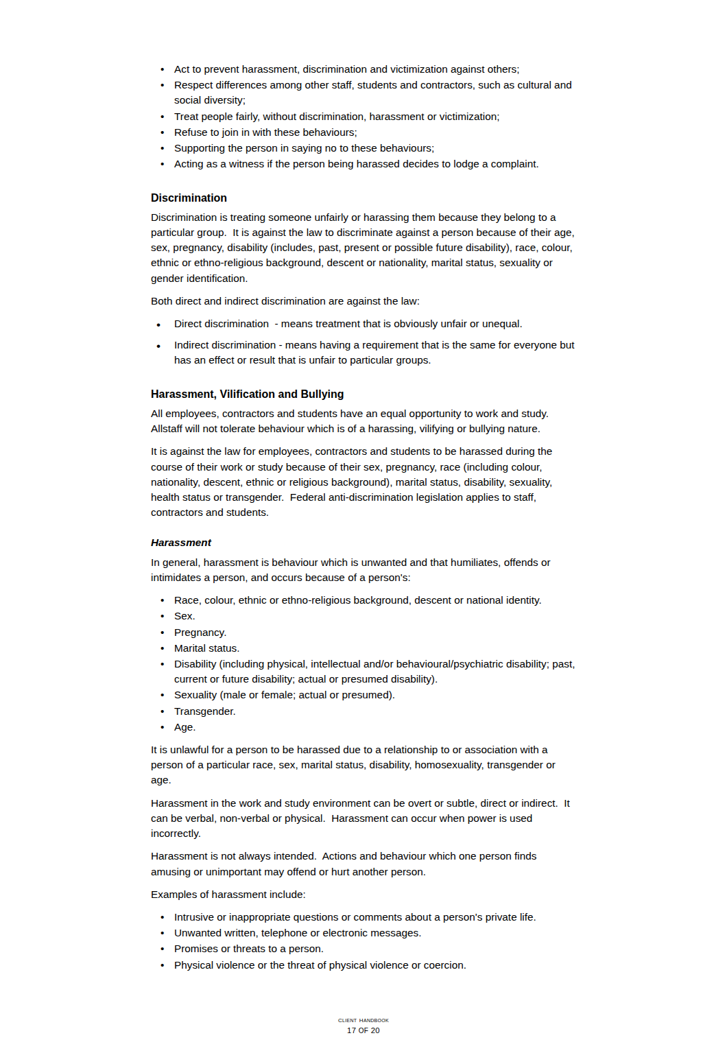Act to prevent harassment, discrimination and victimization against others;
Respect differences among other staff, students and contractors, such as cultural and social diversity;
Treat people fairly, without discrimination, harassment or victimization;
Refuse to join in with these behaviours;
Supporting the person in saying no to these behaviours;
Acting as a witness if the person being harassed decides to lodge a complaint.
Discrimination
Discrimination is treating someone unfairly or harassing them because they belong to a particular group. It is against the law to discriminate against a person because of their age, sex, pregnancy, disability (includes, past, present or possible future disability), race, colour, ethnic or ethno-religious background, descent or nationality, marital status, sexuality or gender identification.
Both direct and indirect discrimination are against the law:
Direct discrimination - means treatment that is obviously unfair or unequal.
Indirect discrimination - means having a requirement that is the same for everyone but has an effect or result that is unfair to particular groups.
Harassment, Vilification and Bullying
All employees, contractors and students have an equal opportunity to work and study. Allstaff will not tolerate behaviour which is of a harassing, vilifying or bullying nature.
It is against the law for employees, contractors and students to be harassed during the course of their work or study because of their sex, pregnancy, race (including colour, nationality, descent, ethnic or religious background), marital status, disability, sexuality, health status or transgender. Federal anti-discrimination legislation applies to staff, contractors and students.
Harassment
In general, harassment is behaviour which is unwanted and that humiliates, offends or intimidates a person, and occurs because of a person's:
Race, colour, ethnic or ethno-religious background, descent or national identity.
Sex.
Pregnancy.
Marital status.
Disability (including physical, intellectual and/or behavioural/psychiatric disability; past, current or future disability; actual or presumed disability).
Sexuality (male or female; actual or presumed).
Transgender.
Age.
It is unlawful for a person to be harassed due to a relationship to or association with a person of a particular race, sex, marital status, disability, homosexuality, transgender or age.
Harassment in the work and study environment can be overt or subtle, direct or indirect. It can be verbal, non-verbal or physical. Harassment can occur when power is used incorrectly.
Harassment is not always intended. Actions and behaviour which one person finds amusing or unimportant may offend or hurt another person.
Examples of harassment include:
Intrusive or inappropriate questions or comments about a person's private life.
Unwanted written, telephone or electronic messages.
Promises or threats to a person.
Physical violence or the threat of physical violence or coercion.
CLIENT HANDBOOK
17 OF 20